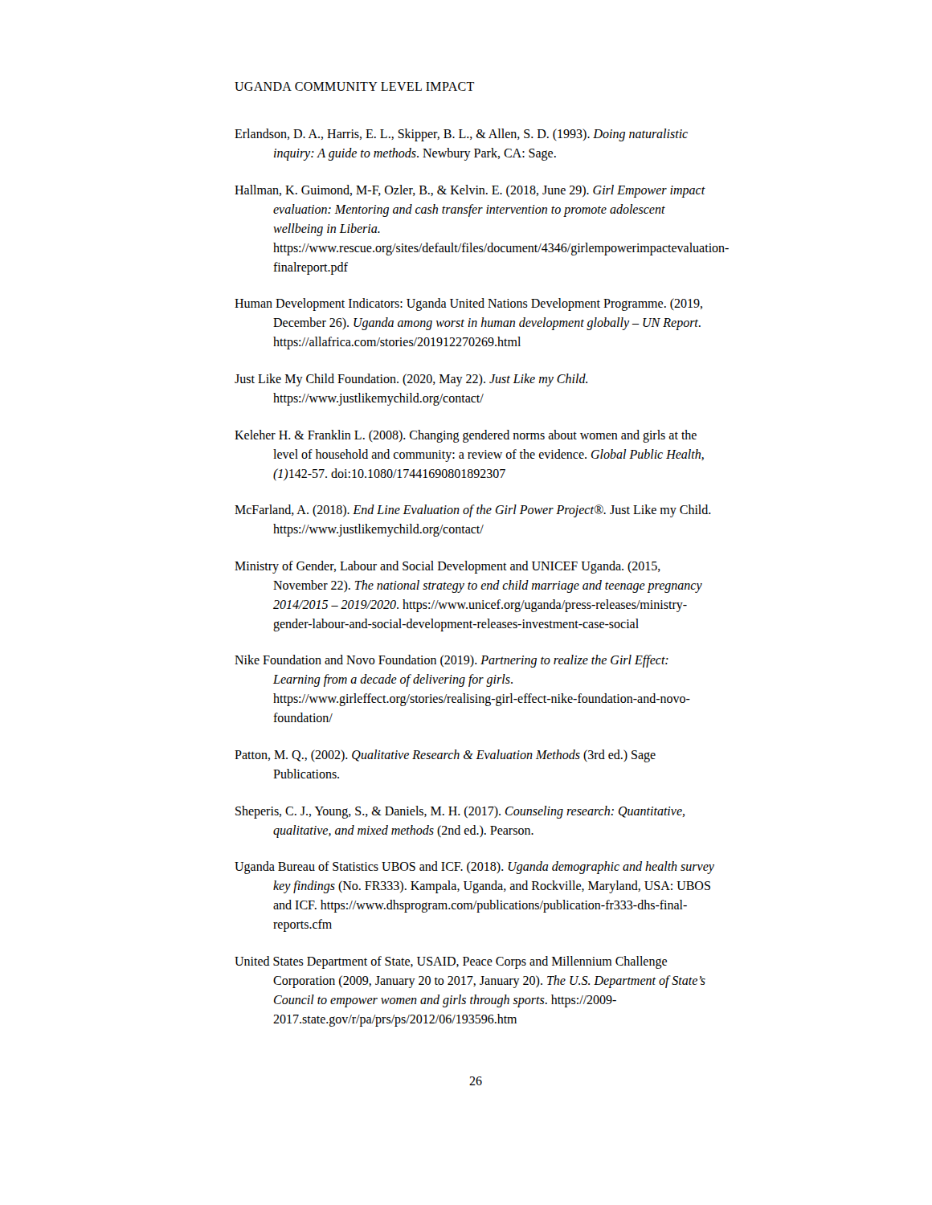UGANDA COMMUNITY LEVEL IMPACT
Erlandson, D. A., Harris, E. L., Skipper, B. L., & Allen, S. D. (1993). Doing naturalistic inquiry: A guide to methods. Newbury Park, CA: Sage.
Hallman, K. Guimond, M-F, Ozler, B., & Kelvin. E. (2018, June 29). Girl Empower impact evaluation: Mentoring and cash transfer intervention to promote adolescent wellbeing in Liberia. https://www.rescue.org/sites/default/files/document/4346/girlempowerimpactevaluation-finalreport.pdf
Human Development Indicators: Uganda United Nations Development Programme. (2019, December 26). Uganda among worst in human development globally – UN Report. https://allafrica.com/stories/201912270269.html
Just Like My Child Foundation. (2020, May 22). Just Like my Child. https://www.justlikemychild.org/contact/
Keleher H. & Franklin L. (2008). Changing gendered norms about women and girls at the level of household and community: a review of the evidence. Global Public Health, (1) 142-57. doi:10.1080/17441690801892307
McFarland, A. (2018). End Line Evaluation of the Girl Power Project®. Just Like my Child. https://www.justlikemychild.org/contact/
Ministry of Gender, Labour and Social Development and UNICEF Uganda. (2015, November 22). The national strategy to end child marriage and teenage pregnancy 2014/2015 – 2019/2020. https://www.unicef.org/uganda/press-releases/ministry-gender-labour-and-social-development-releases-investment-case-social
Nike Foundation and Novo Foundation (2019). Partnering to realize the Girl Effect: Learning from a decade of delivering for girls. https://www.girleffect.org/stories/realising-girl-effect-nike-foundation-and-novo-foundation/
Patton, M. Q., (2002). Qualitative Research & Evaluation Methods (3rd ed.) Sage Publications.
Sheperis, C. J., Young, S., & Daniels, M. H. (2017). Counseling research: Quantitative, qualitative, and mixed methods (2nd ed.). Pearson.
Uganda Bureau of Statistics UBOS and ICF. (2018). Uganda demographic and health survey key findings (No. FR333). Kampala, Uganda, and Rockville, Maryland, USA: UBOS and ICF. https://www.dhsprogram.com/publications/publication-fr333-dhs-final-reports.cfm
United States Department of State, USAID, Peace Corps and Millennium Challenge Corporation (2009, January 20 to 2017, January 20). The U.S. Department of State’s Council to empower women and girls through sports. https://2009-2017.state.gov/r/pa/prs/ps/2012/06/193596.htm
26